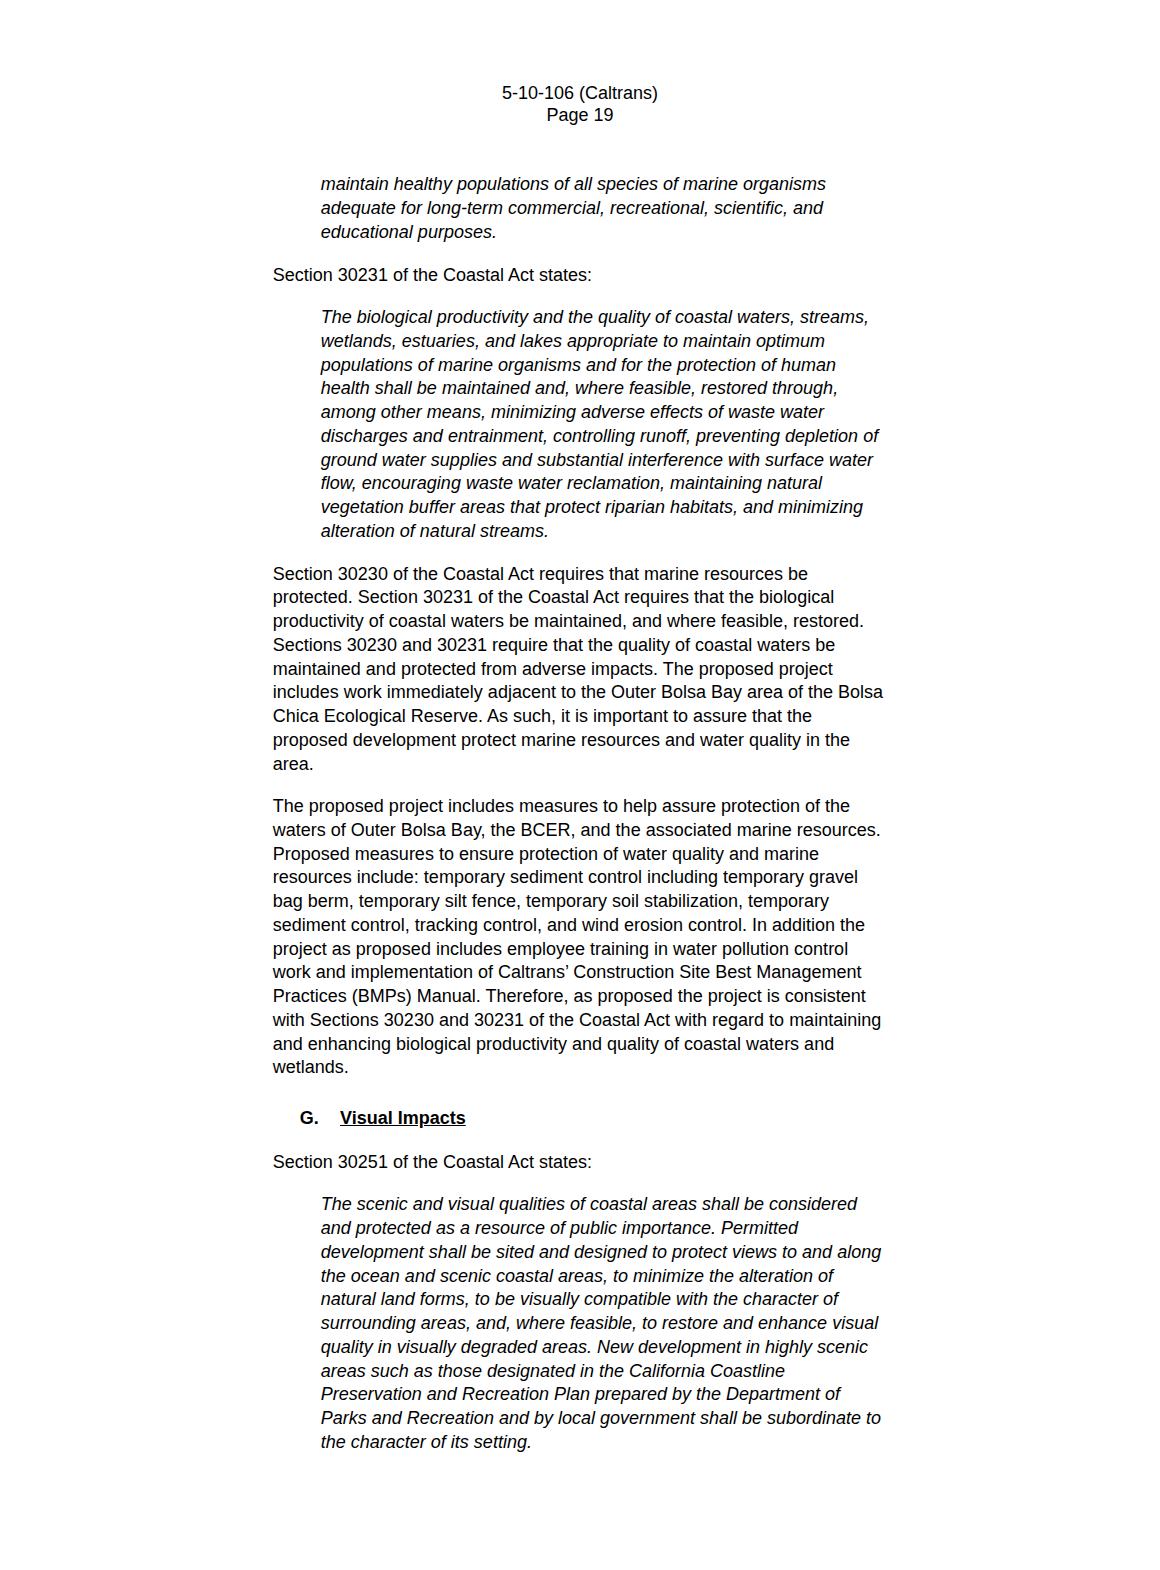5-10-106 (Caltrans)
Page 19
maintain healthy populations of all species of marine organisms adequate for long-term commercial, recreational, scientific, and educational purposes.
Section 30231 of the Coastal Act states:
The biological productivity and the quality of coastal waters, streams, wetlands, estuaries, and lakes appropriate to maintain optimum populations of marine organisms and for the protection of human health shall be maintained and, where feasible, restored through, among other means, minimizing adverse effects of waste water discharges and entrainment, controlling runoff, preventing depletion of ground water supplies and substantial interference with surface water flow, encouraging waste water reclamation, maintaining natural vegetation buffer areas that protect riparian habitats, and minimizing alteration of natural streams.
Section 30230 of the Coastal Act requires that marine resources be protected. Section 30231 of the Coastal Act requires that the biological productivity of coastal waters be maintained, and where feasible, restored. Sections 30230 and 30231 require that the quality of coastal waters be maintained and protected from adverse impacts. The proposed project includes work immediately adjacent to the Outer Bolsa Bay area of the Bolsa Chica Ecological Reserve. As such, it is important to assure that the proposed development protect marine resources and water quality in the area.
The proposed project includes measures to help assure protection of the waters of Outer Bolsa Bay, the BCER, and the associated marine resources. Proposed measures to ensure protection of water quality and marine resources include: temporary sediment control including temporary gravel bag berm, temporary silt fence, temporary soil stabilization, temporary sediment control, tracking control, and wind erosion control. In addition the project as proposed includes employee training in water pollution control work and implementation of Caltrans’ Construction Site Best Management Practices (BMPs) Manual. Therefore, as proposed the project is consistent with Sections 30230 and 30231 of the Coastal Act with regard to maintaining and enhancing biological productivity and quality of coastal waters and wetlands.
G. Visual Impacts
Section 30251 of the Coastal Act states:
The scenic and visual qualities of coastal areas shall be considered and protected as a resource of public importance. Permitted development shall be sited and designed to protect views to and along the ocean and scenic coastal areas, to minimize the alteration of natural land forms, to be visually compatible with the character of surrounding areas, and, where feasible, to restore and enhance visual quality in visually degraded areas. New development in highly scenic areas such as those designated in the California Coastline Preservation and Recreation Plan prepared by the Department of Parks and Recreation and by local government shall be subordinate to the character of its setting.